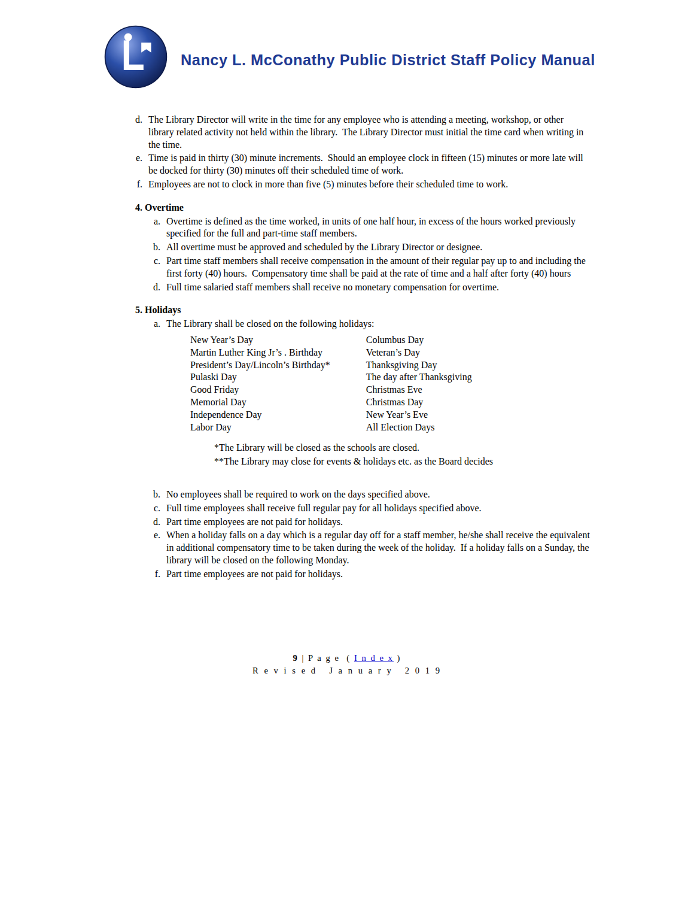Nancy L. McConathy Public District Staff Policy Manual
The Library Director will write in the time for any employee who is attending a meeting, workshop, or other library related activity not held within the library. The Library Director must initial the time card when writing in the time.
Time is paid in thirty (30) minute increments. Should an employee clock in fifteen (15) minutes or more late will be docked for thirty (30) minutes off their scheduled time of work.
Employees are not to clock in more than five (5) minutes before their scheduled time to work.
Overtime
Overtime is defined as the time worked, in units of one half hour, in excess of the hours worked previously specified for the full and part-time staff members.
All overtime must be approved and scheduled by the Library Director or designee.
Part time staff members shall receive compensation in the amount of their regular pay up to and including the first forty (40) hours. Compensatory time shall be paid at the rate of time and a half after forty (40) hours
Full time salaried staff members shall receive no monetary compensation for overtime.
Holidays
The Library shall be closed on the following holidays:
| New Year’s Day | Columbus Day |
| Martin Luther King Jr’s . Birthday | Veteran’s Day |
| President’s Day/Lincoln’s Birthday* | Thanksgiving Day |
| Pulaski Day | The day after Thanksgiving |
| Good Friday | Christmas Eve |
| Memorial Day | Christmas Day |
| Independence Day | New Year’s Eve |
| Labor Day | All Election Days |
*The Library will be closed as the schools are closed.
**The Library may close for events & holidays etc. as the Board decides
No employees shall be required to work on the days specified above.
Full time employees shall receive full regular pay for all holidays specified above.
Part time employees are not paid for holidays.
When a holiday falls on a day which is a regular day off for a staff member, he/she shall receive the equivalent in additional compensatory time to be taken during the week of the holiday. If a holiday falls on a Sunday, the library will be closed on the following Monday.
Part time employees are not paid for holidays.
9 | P a g e ( I n d e x )
R e v i s e d J a n u a r y 2 0 1 9